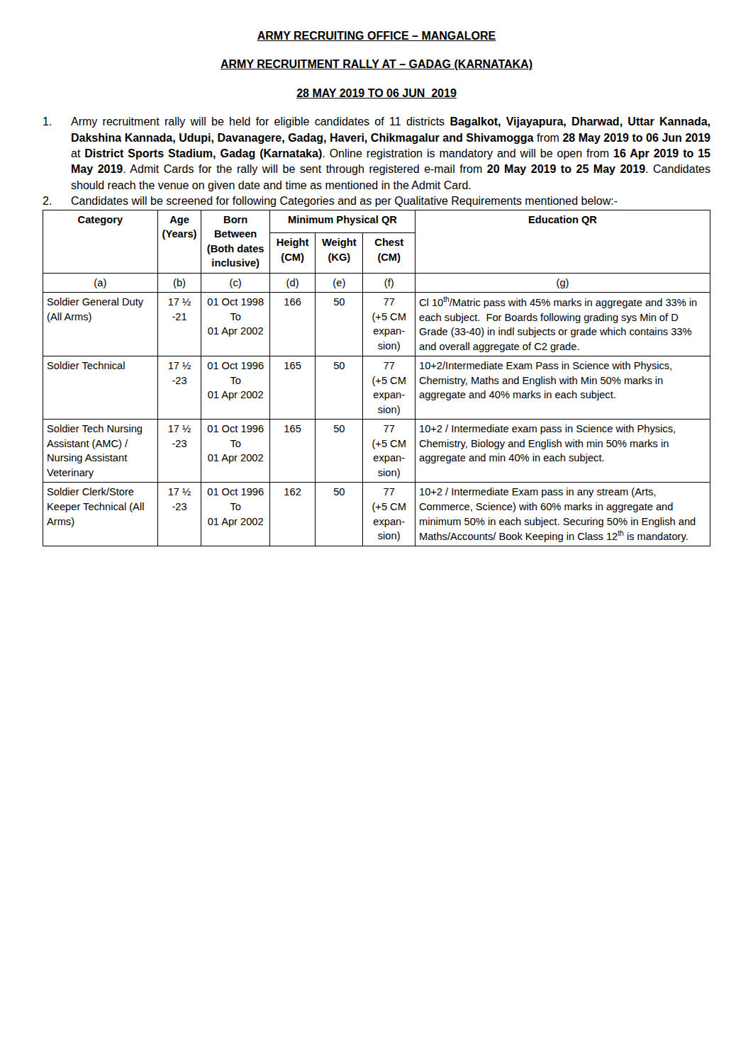ARMY RECRUITING OFFICE – MANGALORE
ARMY RECRUITMENT RALLY AT – GADAG (KARNATAKA)
28 MAY 2019 TO 06 JUN 2019
1.
Army recruitment rally will be held for eligible candidates of 11 districts Bagalkot, Vijayapura, Dharwad, Uttar Kannada, Dakshina Kannada, Udupi, Davanagere, Gadag, Haveri, Chikmagalur and Shivamogga from 28 May 2019 to 06 Jun 2019 at District Sports Stadium, Gadag (Karnataka). Online registration is mandatory and will be open from 16 Apr 2019 to 15 May 2019. Admit Cards for the rally will be sent through registered e-mail from 20 May 2019 to 25 May 2019. Candidates should reach the venue on given date and time as mentioned in the Admit Card.
2.
Candidates will be screened for following Categories and as per Qualitative Requirements mentioned below:-
| Category | Age (Years) | Born Between (Both dates inclusive) | Minimum Physical QR | Education QR |
| --- | --- | --- | --- | --- |
| Height (CM) | Weight (KG) | Chest (CM) |
| (a) | (b) | (c) | (d) | (e) | (f) | (g) |
| Soldier General Duty (All Arms) | 17 ½ -21 | 01 Oct 1998 To 01 Apr 2002 | 166 | 50 | 77 (+5 CM expan-sion) | Cl 10 th /Matric pass with 45% marks in aggregate and 33% in each subject. For Boards following grading sys Min of D Grade (33-40) in indl subjects or grade which contains 33% and overall aggregate of C2 grade. |
| Soldier Technical | 17 ½ -23 | 01 Oct 1996 To 01 Apr 2002 | 165 | 50 | 77 (+5 CM expan-sion) | 10+2/Intermediate Exam Pass in Science with Physics, Chemistry, Maths and English with Min 50% marks in aggregate and 40% marks in each subject. |
| Soldier Tech Nursing Assistant (AMC) / Nursing Assistant Veterinary | 17 ½ -23 | 01 Oct 1996 To 01 Apr 2002 | 165 | 50 | 77 (+5 CM expan-sion) | 10+2 / Intermediate exam pass in Science with Physics, Chemistry, Biology and English with min 50% marks in aggregate and min 40% in each subject. |
| Soldier Clerk/Store Keeper Technical (All Arms) | 17 ½ -23 | 01 Oct 1996 To 01 Apr 2002 | 162 | 50 | 77 (+5 CM expan-sion) | 10+2 / Intermediate Exam pass in any stream (Arts, Commerce, Science) with 60% marks in aggregate and minimum 50% in each subject. Securing 50% in English and Maths/Accounts/ Book Keeping in Class 12 th is mandatory. |